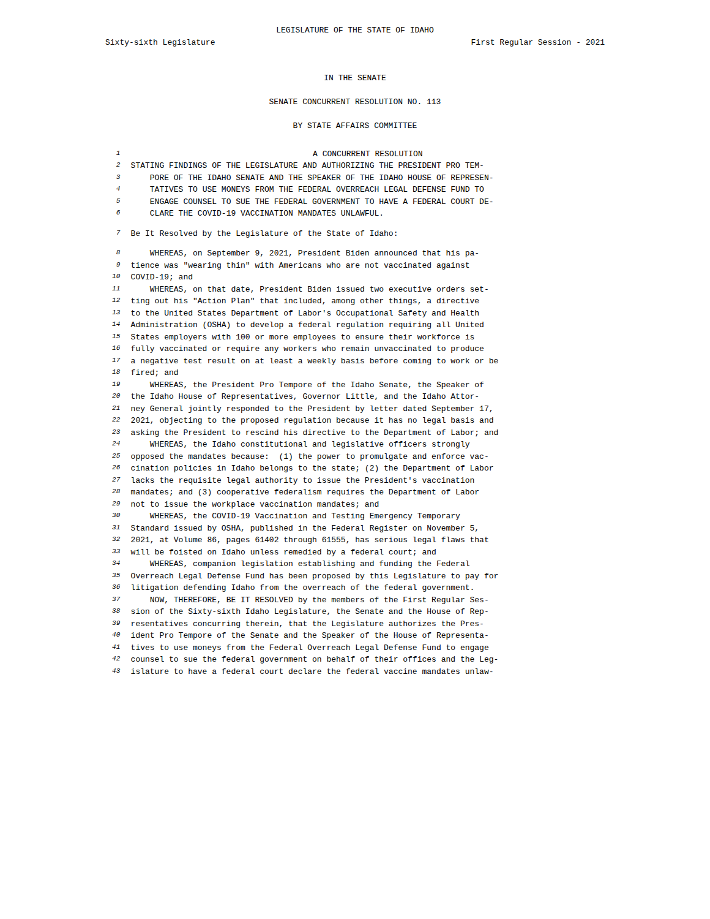LEGISLATURE OF THE STATE OF IDAHO
Sixty-sixth Legislature First Regular Session - 2021
IN THE SENATE
SENATE CONCURRENT RESOLUTION NO. 113
BY STATE AFFAIRS COMMITTEE
A CONCURRENT RESOLUTION
STATING FINDINGS OF THE LEGISLATURE AND AUTHORIZING THE PRESIDENT PRO TEM-
PORE OF THE IDAHO SENATE AND THE SPEAKER OF THE IDAHO HOUSE OF REPRESEN-
TATIVES TO USE MONEYS FROM THE FEDERAL OVERREACH LEGAL DEFENSE FUND TO
ENGAGE COUNSEL TO SUE THE FEDERAL GOVERNMENT TO HAVE A FEDERAL COURT DE-
CLARE THE COVID-19 VACCINATION MANDATES UNLAWFUL.
Be It Resolved by the Legislature of the State of Idaho:
WHEREAS, on September 9, 2021, President Biden announced that his pa-
tience was "wearing thin" with Americans who are not vaccinated against
COVID-19; and
WHEREAS, on that date, President Biden issued two executive orders set-
ting out his "Action Plan" that included, among other things, a directive
to the United States Department of Labor's Occupational Safety and Health
Administration (OSHA) to develop a federal regulation requiring all United
States employers with 100 or more employees to ensure their workforce is
fully vaccinated or require any workers who remain unvaccinated to produce
a negative test result on at least a weekly basis before coming to work or be
fired; and
WHEREAS, the President Pro Tempore of the Idaho Senate, the Speaker of
the Idaho House of Representatives, Governor Little, and the Idaho Attor-
ney General jointly responded to the President by letter dated September 17,
2021, objecting to the proposed regulation because it has no legal basis and
asking the President to rescind his directive to the Department of Labor; and
WHEREAS, the Idaho constitutional and legislative officers strongly
opposed the mandates because: (1) the power to promulgate and enforce vac-
cination policies in Idaho belongs to the state; (2) the Department of Labor
lacks the requisite legal authority to issue the President's vaccination
mandates; and (3) cooperative federalism requires the Department of Labor
not to issue the workplace vaccination mandates; and
WHEREAS, the COVID-19 Vaccination and Testing Emergency Temporary
Standard issued by OSHA, published in the Federal Register on November 5,
2021, at Volume 86, pages 61402 through 61555, has serious legal flaws that
will be foisted on Idaho unless remedied by a federal court; and
WHEREAS, companion legislation establishing and funding the Federal
Overreach Legal Defense Fund has been proposed by this Legislature to pay for
litigation defending Idaho from the overreach of the federal government.
NOW, THEREFORE, BE IT RESOLVED by the members of the First Regular Ses-
sion of the Sixty-sixth Idaho Legislature, the Senate and the House of Rep-
resentatives concurring therein, that the Legislature authorizes the Pres-
ident Pro Tempore of the Senate and the Speaker of the House of Representa-
tives to use moneys from the Federal Overreach Legal Defense Fund to engage
counsel to sue the federal government on behalf of their offices and the Leg-
islature to have a federal court declare the federal vaccine mandates unlaw-